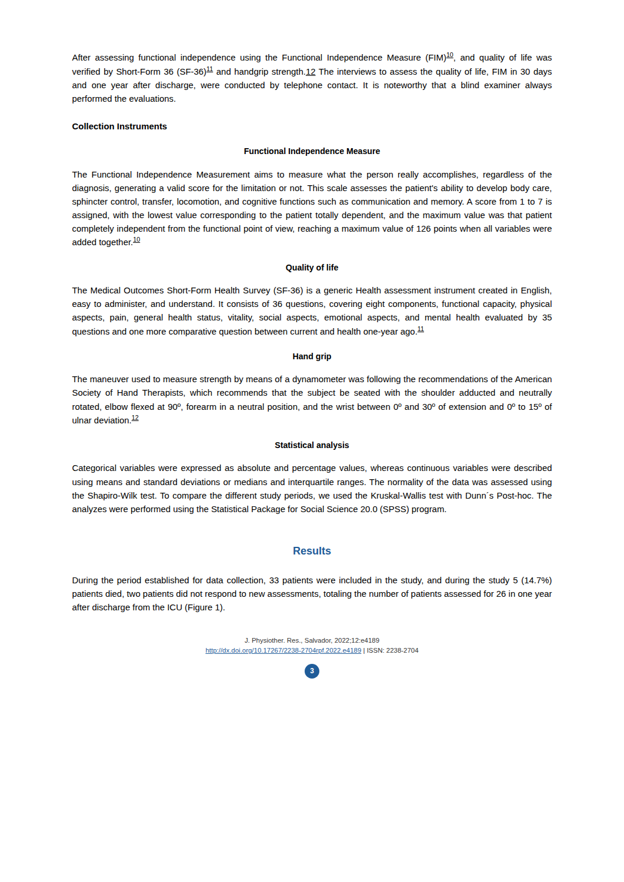After assessing functional independence using the Functional Independence Measure (FIM)10, and quality of life was verified by Short-Form 36 (SF-36)11 and handgrip strength.12 The interviews to assess the quality of life, FIM in 30 days and one year after discharge, were conducted by telephone contact. It is noteworthy that a blind examiner always performed the evaluations.
Collection Instruments
Functional Independence Measure
The Functional Independence Measurement aims to measure what the person really accomplishes, regardless of the diagnosis, generating a valid score for the limitation or not. This scale assesses the patient's ability to develop body care, sphincter control, transfer, locomotion, and cognitive functions such as communication and memory. A score from 1 to 7 is assigned, with the lowest value corresponding to the patient totally dependent, and the maximum value was that patient completely independent from the functional point of view, reaching a maximum value of 126 points when all variables were added together.10
Quality of life
The Medical Outcomes Short-Form Health Survey (SF-36) is a generic Health assessment instrument created in English, easy to administer, and understand. It consists of 36 questions, covering eight components, functional capacity, physical aspects, pain, general health status, vitality, social aspects, emotional aspects, and mental health evaluated by 35 questions and one more comparative question between current and health one-year ago.11
Hand grip
The maneuver used to measure strength by means of a dynamometer was following the recommendations of the American Society of Hand Therapists, which recommends that the subject be seated with the shoulder adducted and neutrally rotated, elbow flexed at 90º, forearm in a neutral position, and the wrist between 0º and 30º of extension and 0º to 15º of ulnar deviation.12
Statistical analysis
Categorical variables were expressed as absolute and percentage values, whereas continuous variables were described using means and standard deviations or medians and interquartile ranges. The normality of the data was assessed using the Shapiro-Wilk test. To compare the different study periods, we used the Kruskal-Wallis test with Dunn´s Post-hoc. The analyzes were performed using the Statistical Package for Social Science 20.0 (SPSS) program.
Results
During the period established for data collection, 33 patients were included in the study, and during the study 5 (14.7%) patients died, two patients did not respond to new assessments, totaling the number of patients assessed for 26 in one year after discharge from the ICU (Figure 1).
J. Physiother. Res., Salvador, 2022;12:e4189
http://dx.doi.org/10.17267/2238-2704rpf.2022.e4189 | ISSN: 2238-2704
3